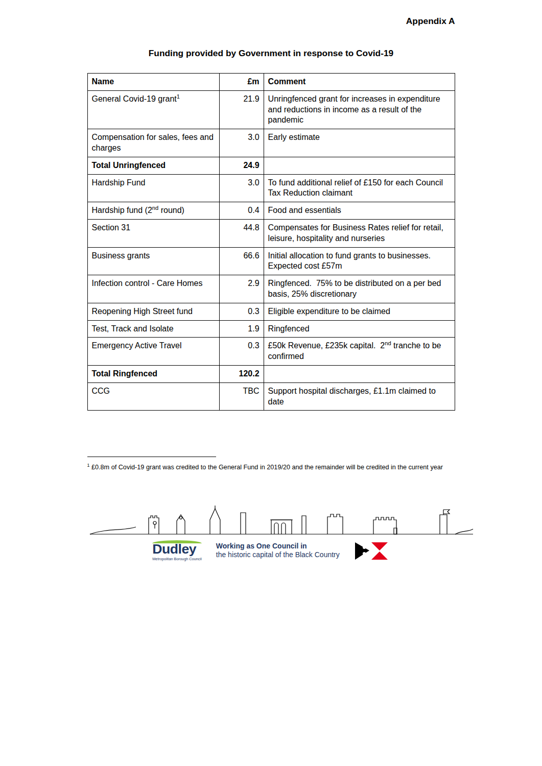Appendix A
Funding provided by Government in response to Covid-19
| Name | £m | Comment |
| --- | --- | --- |
| General Covid-19 grant 1 | 21.9 | Unringfenced grant for increases in expenditure and reductions in income as a result of the pandemic |
| Compensation for sales, fees and charges | 3.0 | Early estimate |
| Total Unringfenced | 24.9 | |
| Hardship Fund | 3.0 | To fund additional relief of £150 for each Council Tax Reduction claimant |
| Hardship fund (2 nd round) | 0.4 | Food and essentials |
| Section 31 | 44.8 | Compensates for Business Rates relief for retail, leisure, hospitality and nurseries |
| Business grants | 66.6 | Initial allocation to fund grants to businesses. Expected cost £57m |
| Infection control - Care Homes | 2.9 | Ringfenced. 75% to be distributed on a per bed basis, 25% discretionary |
| Reopening High Street fund | 0.3 | Eligible expenditure to be claimed |
| Test, Track and Isolate | 1.9 | Ringfenced |
| Emergency Active Travel | 0.3 | £50k Revenue, £235k capital. 2 nd tranche to be confirmed |
| Total Ringfenced | 120.2 | |
| CCG | TBC | Support hospital discharges, £1.1m claimed to date |
1 £0.8m of Covid-19 grant was credited to the General Fund in 2019/20 and the remainder will be credited in the current year
Dudley Metropolitan Borough Council
Working as One Council in
the historic capital of the Black Country